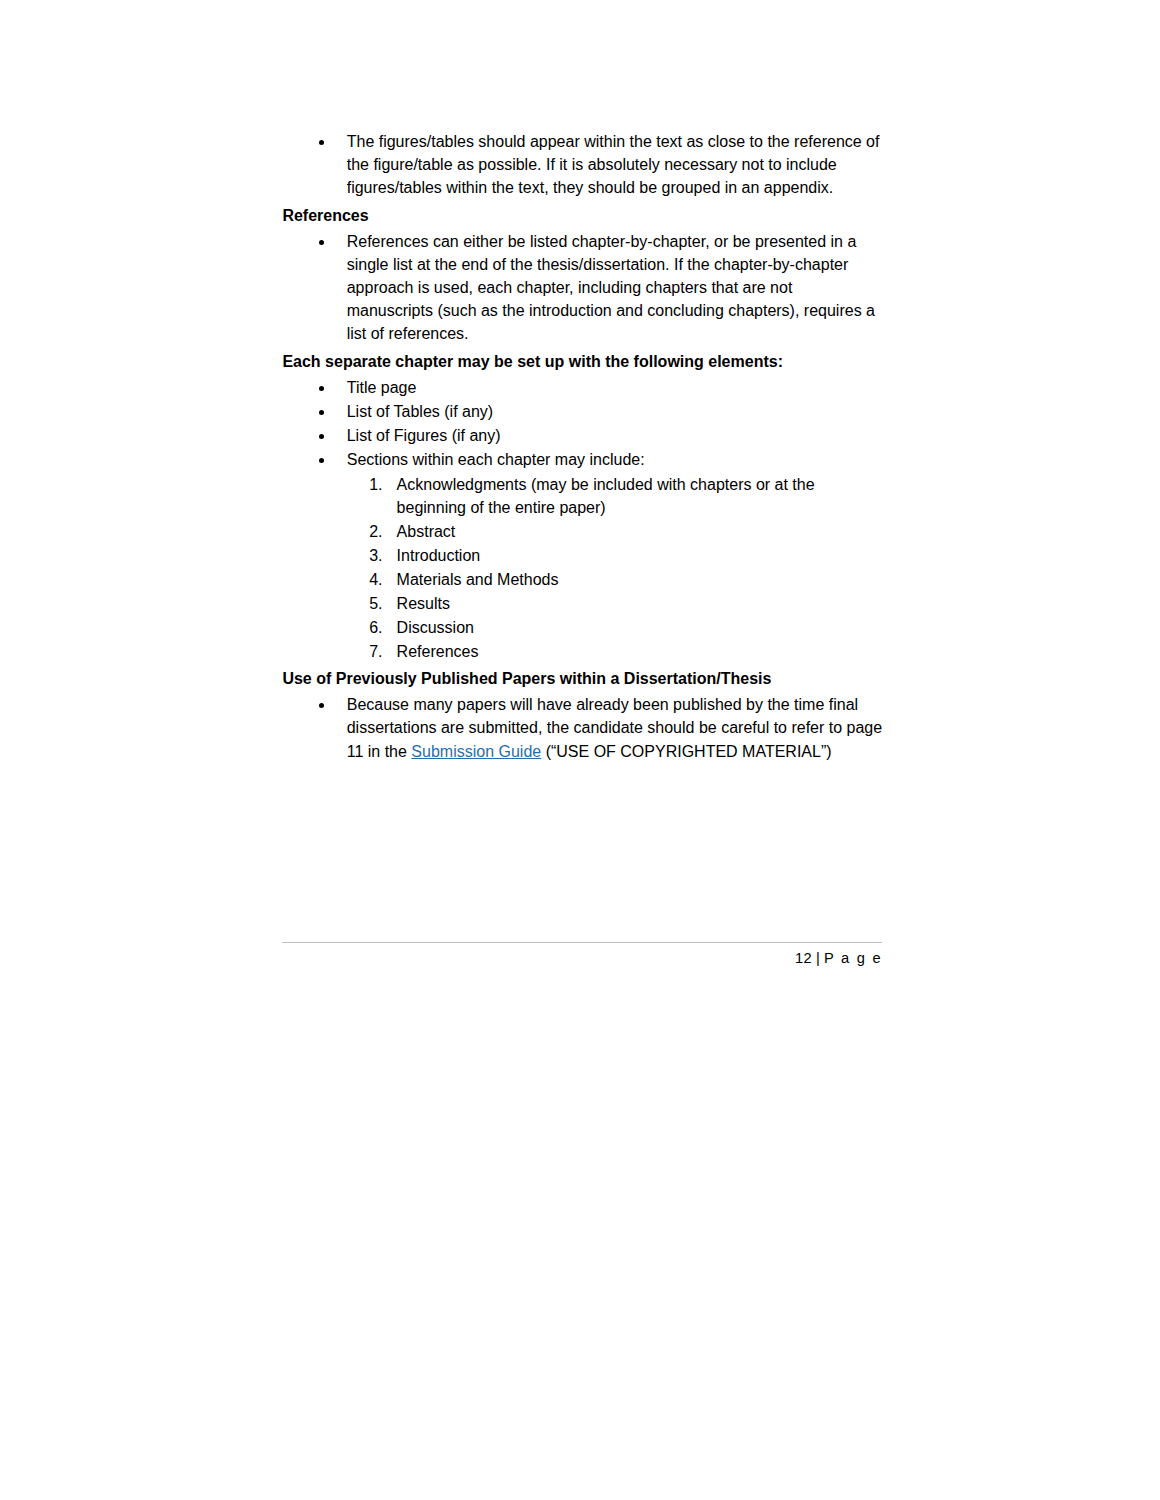The figures/tables should appear within the text as close to the reference of the figure/table as possible. If it is absolutely necessary not to include figures/tables within the text, they should be grouped in an appendix.
References
References can either be listed chapter-by-chapter, or be presented in a single list at the end of the thesis/dissertation. If the chapter-by-chapter approach is used, each chapter, including chapters that are not manuscripts (such as the introduction and concluding chapters), requires a list of references.
Each separate chapter may be set up with the following elements:
Title page
List of Tables (if any)
List of Figures (if any)
Sections within each chapter may include:
Acknowledgments (may be included with chapters or at the beginning of the entire paper)
Abstract
Introduction
Materials and Methods
Results
Discussion
References
Use of Previously Published Papers within a Dissertation/Thesis
Because many papers will have already been published by the time final dissertations are submitted, the candidate should be careful to refer to page 11 in the Submission Guide (“USE OF COPYRIGHTED MATERIAL”)
12 | P a g e